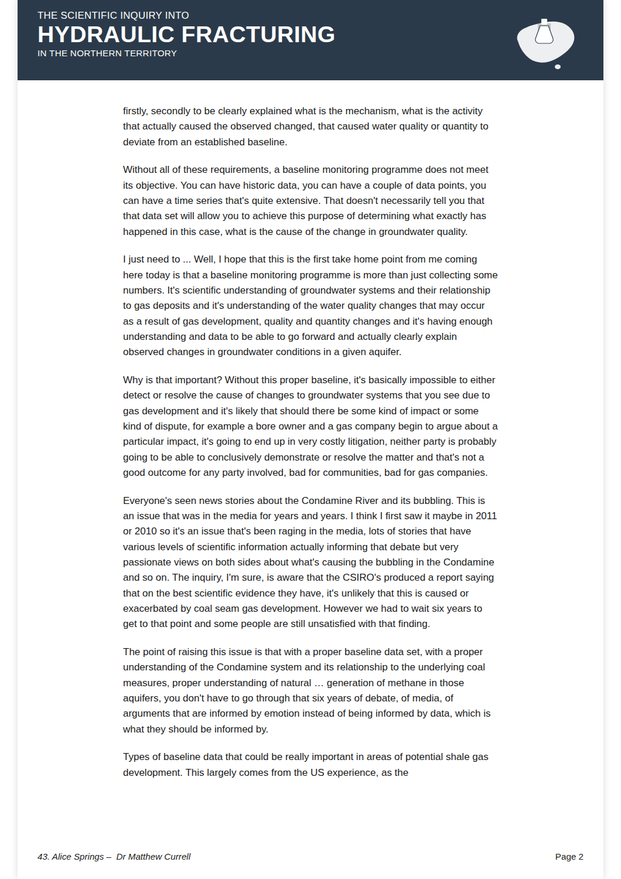The Scientific Inquiry into
Hydraulic Fracturing
in the Northern Territory
firstly, secondly to be clearly explained what is the mechanism, what is the activity that actually caused the observed changed, that caused water quality or quantity to deviate from an established baseline.
Without all of these requirements, a baseline monitoring programme does not meet its objective. You can have historic data, you can have a couple of data points, you can have a time series that's quite extensive. That doesn't necessarily tell you that that data set will allow you to achieve this purpose of determining what exactly has happened in this case, what is the cause of the change in groundwater quality.
I just need to ... Well, I hope that this is the first take home point from me coming here today is that a baseline monitoring programme is more than just collecting some numbers. It's scientific understanding of groundwater systems and their relationship to gas deposits and it's understanding of the water quality changes that may occur as a result of gas development, quality and quantity changes and it's having enough understanding and data to be able to go forward and actually clearly explain observed changes in groundwater conditions in a given aquifer.
Why is that important? Without this proper baseline, it's basically impossible to either detect or resolve the cause of changes to groundwater systems that you see due to gas development and it's likely that should there be some kind of impact or some kind of dispute, for example a bore owner and a gas company begin to argue about a particular impact, it's going to end up in very costly litigation, neither party is probably going to be able to conclusively demonstrate or resolve the matter and that's not a good outcome for any party involved, bad for communities, bad for gas companies.
Everyone's seen news stories about the Condamine River and its bubbling. This is an issue that was in the media for years and years. I think I first saw it maybe in 2011 or 2010 so it's an issue that's been raging in the media, lots of stories that have various levels of scientific information actually informing that debate but very passionate views on both sides about what's causing the bubbling in the Condamine and so on. The inquiry, I'm sure, is aware that the CSIRO's produced a report saying that on the best scientific evidence they have, it's unlikely that this is caused or exacerbated by coal seam gas development. However we had to wait six years to get to that point and some people are still unsatisfied with that finding.
The point of raising this issue is that with a proper baseline data set, with a proper understanding of the Condamine system and its relationship to the underlying coal measures, proper understanding of natural … generation of methane in those aquifers, you don't have to go through that six years of debate, of media, of arguments that are informed by emotion instead of being informed by data, which is what they should be informed by.
Types of baseline data that could be really important in areas of potential shale gas development. This largely comes from the US experience, as the
43. Alice Springs – Dr Matthew Currell Page 2